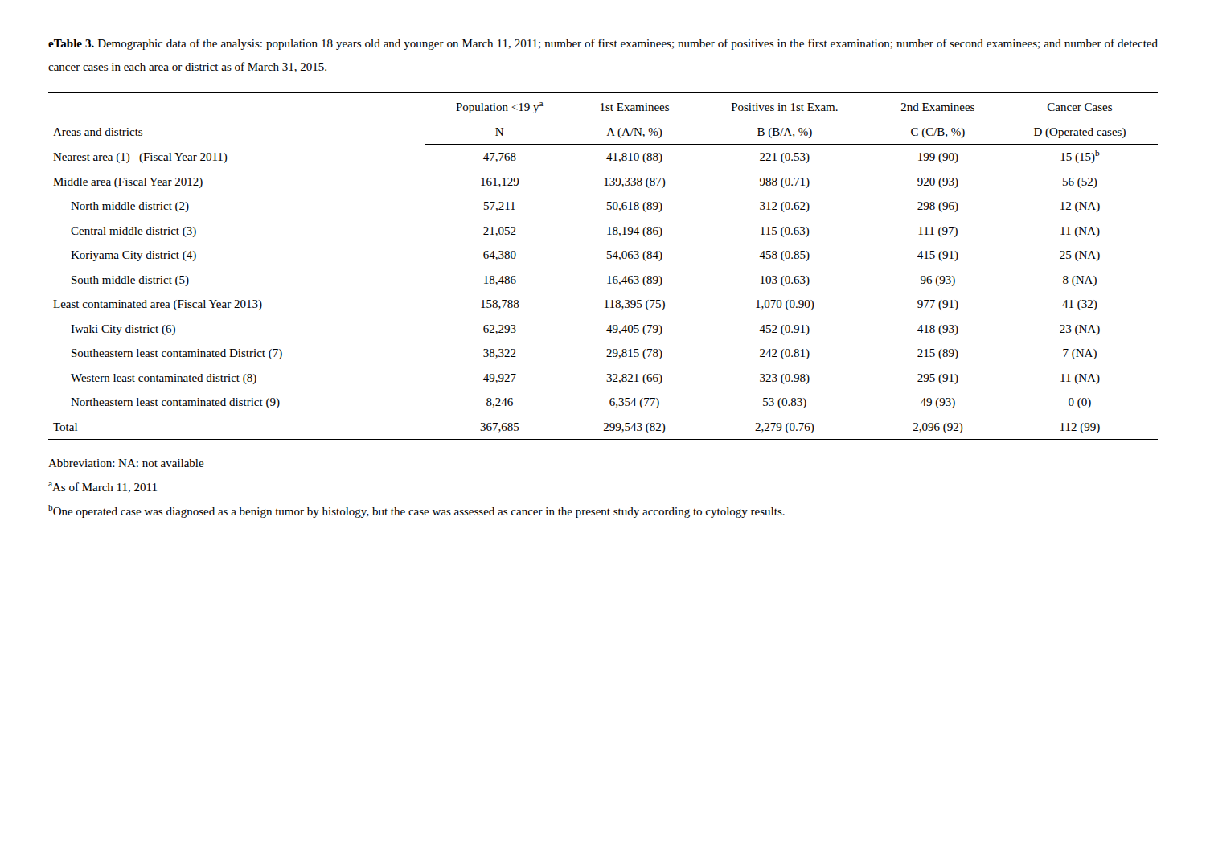eTable 3. Demographic data of the analysis: population 18 years old and younger on March 11, 2011; number of first examinees; number of positives in the first examination; number of second examinees; and number of detected cancer cases in each area or district as of March 31, 2015.
| Areas and districts | Population <19 y a | 1st Examinees | Positives in 1st Exam. | 2nd Examinees | Cancer Cases |
| --- | --- | --- | --- | --- | --- |
| N | A (A/N, %) | B (B/A, %) | C (C/B, %) | D (Operated cases) |
| Nearest area (1) (Fiscal Year 2011) | 47,768 | 41,810 (88) | 221 (0.53) | 199 (90) | 15 (15) b |
| Middle area (Fiscal Year 2012) | 161,129 | 139,338 (87) | 988 (0.71) | 920 (93) | 56 (52) |
| North middle district (2) | 57,211 | 50,618 (89) | 312 (0.62) | 298 (96) | 12 (NA) |
| Central middle district (3) | 21,052 | 18,194 (86) | 115 (0.63) | 111 (97) | 11 (NA) |
| Koriyama City district (4) | 64,380 | 54,063 (84) | 458 (0.85) | 415 (91) | 25 (NA) |
| South middle district (5) | 18,486 | 16,463 (89) | 103 (0.63) | 96 (93) | 8 (NA) |
| Least contaminated area (Fiscal Year 2013) | 158,788 | 118,395 (75) | 1,070 (0.90) | 977 (91) | 41 (32) |
| Iwaki City district (6) | 62,293 | 49,405 (79) | 452 (0.91) | 418 (93) | 23 (NA) |
| Southeastern least contaminated District (7) | 38,322 | 29,815 (78) | 242 (0.81) | 215 (89) | 7 (NA) |
| Western least contaminated district (8) | 49,927 | 32,821 (66) | 323 (0.98) | 295 (91) | 11 (NA) |
| Northeastern least contaminated district (9) | 8,246 | 6,354 (77) | 53 (0.83) | 49 (93) | 0 (0) |
| Total | 367,685 | 299,543 (82) | 2,279 (0.76) | 2,096 (92) | 112 (99) |
Abbreviation: NA: not available
aAs of March 11, 2011
bOne operated case was diagnosed as a benign tumor by histology, but the case was assessed as cancer in the present study according to cytology results.